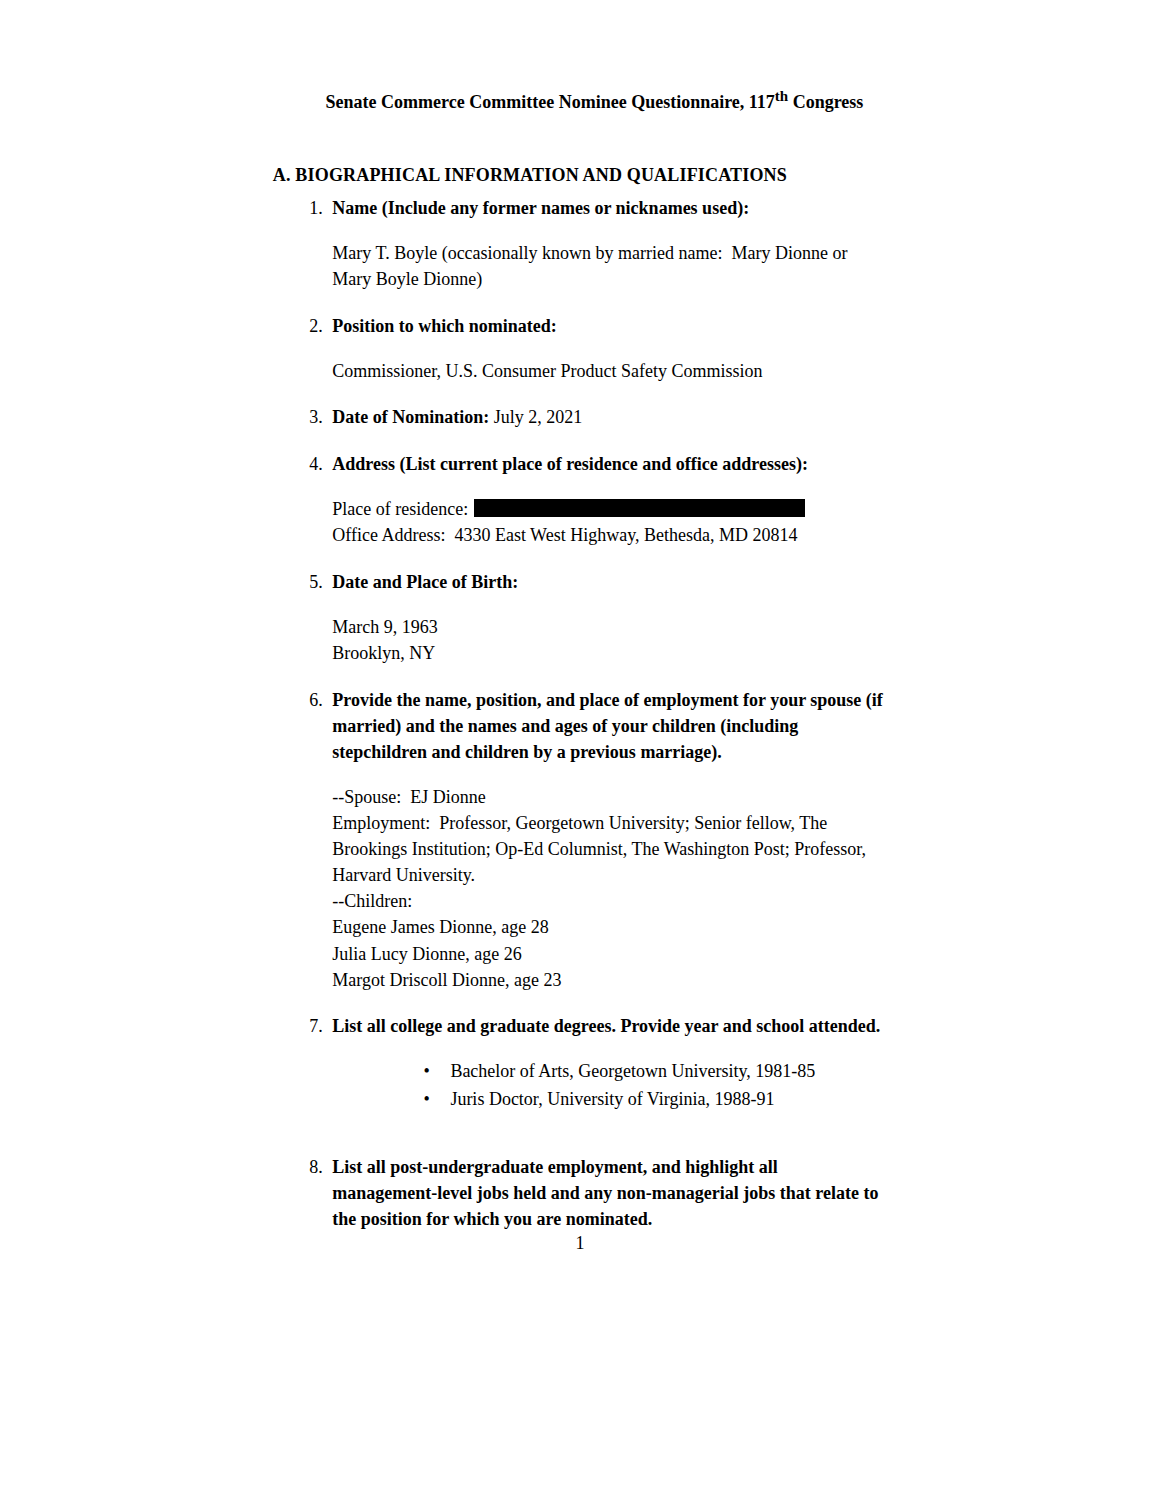Senate Commerce Committee Nominee Questionnaire, 117th Congress
A. BIOGRAPHICAL INFORMATION AND QUALIFICATIONS
1.
Name (Include any former names or nicknames used):
Mary T. Boyle (occasionally known by married name: Mary Dionne or Mary Boyle Dionne)
2.
Position to which nominated:
Commissioner, U.S. Consumer Product Safety Commission
3.
Date of Nomination: July 2, 2021
4.
Address (List current place of residence and office addresses):
Place of residence:
Office Address: 4330 East West Highway, Bethesda, MD 20814
5.
Date and Place of Birth:
March 9, 1963
Brooklyn, NY
6.
Provide the name, position, and place of employment for your spouse (if married) and the names and ages of your children (including stepchildren and children by a previous marriage).
--Spouse: EJ Dionne
Employment: Professor, Georgetown University; Senior fellow, The Brookings Institution; Op-Ed Columnist, The Washington Post; Professor, Harvard University.
--Children:
Eugene James Dionne, age 28
Julia Lucy Dionne, age 26
Margot Driscoll Dionne, age 23
7.
List all college and graduate degrees. Provide year and school attended.
Bachelor of Arts, Georgetown University, 1981-85
Juris Doctor, University of Virginia, 1988-91
8.
List all post-undergraduate employment, and highlight all management-level jobs held and any non-managerial jobs that relate to the position for which you are nominated.
1